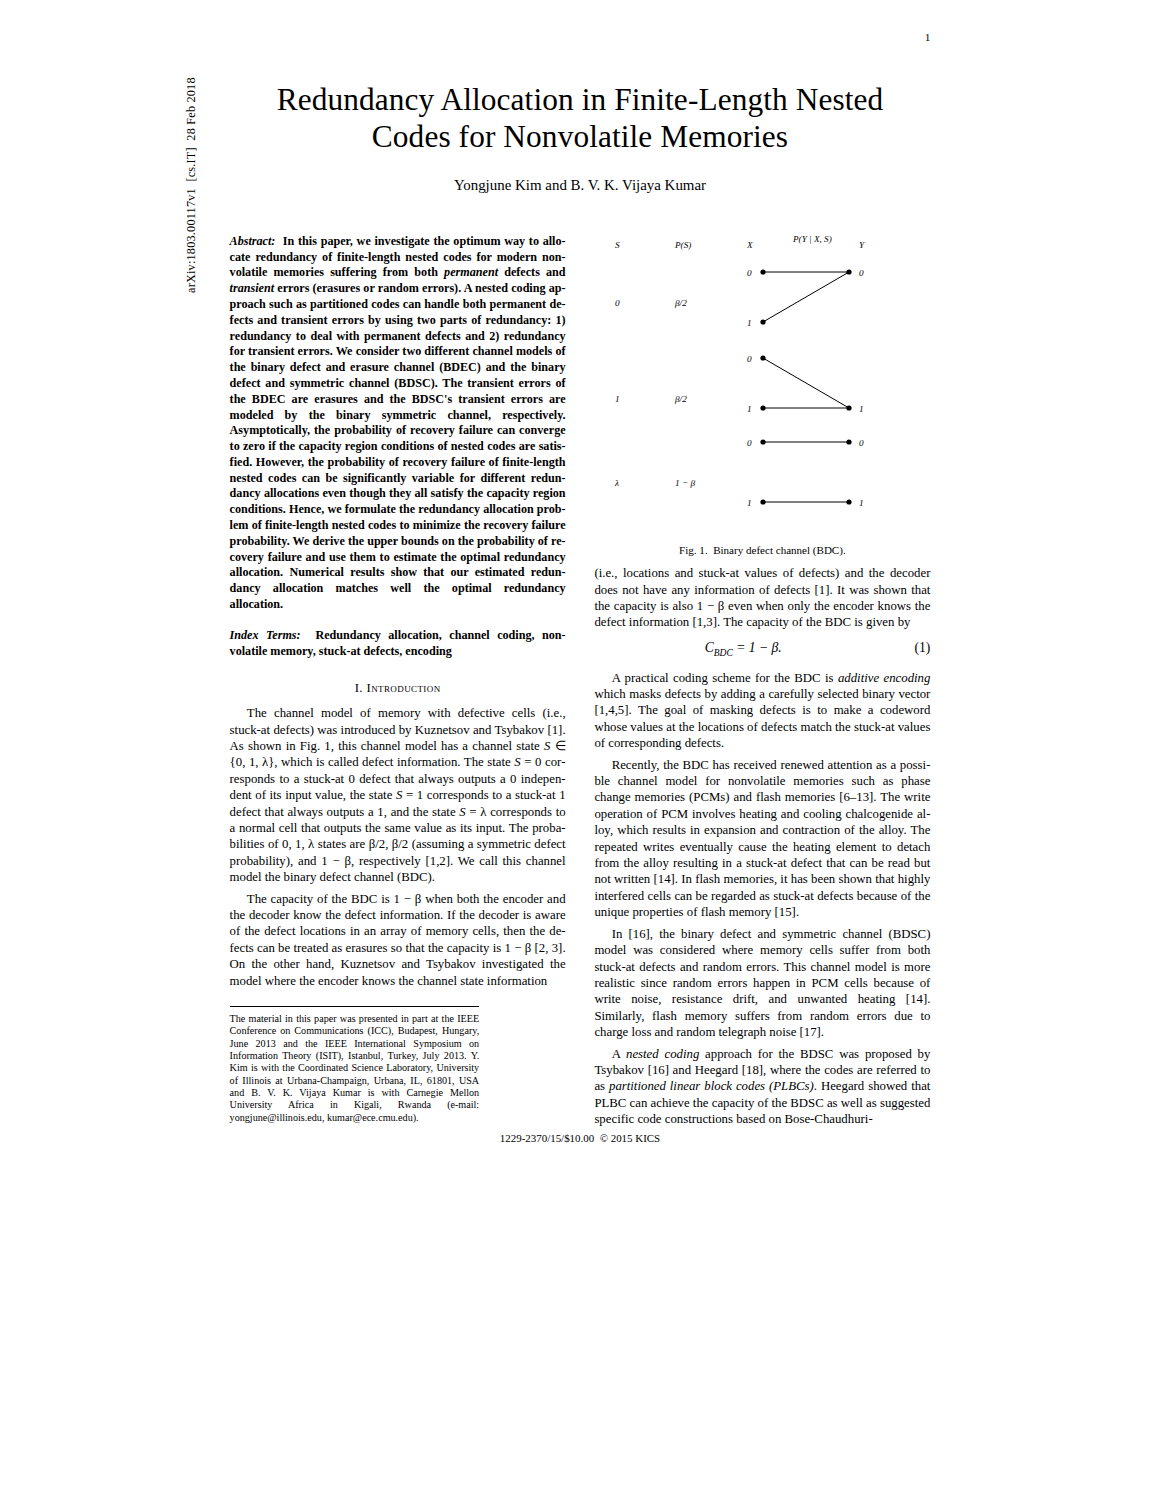1
arXiv:1803.00117v1 [cs.IT] 28 Feb 2018
Redundancy Allocation in Finite-Length Nested
Codes for Nonvolatile Memories
Yongjune Kim and B. V. K. Vijaya Kumar
Abstract: In this paper, we investigate the optimum way to allocate redundancy of finite-length nested codes for modern nonvolatile memories suffering from both permanent defects and transient errors (erasures or random errors). A nested coding approach such as partitioned codes can handle both permanent defects and transient errors by using two parts of redundancy: 1) redundancy to deal with permanent defects and 2) redundancy for transient errors. We consider two different channel models of the binary defect and erasure channel (BDEC) and the binary defect and symmetric channel (BDSC). The transient errors of the BDEC are erasures and the BDSC's transient errors are modeled by the binary symmetric channel, respectively. Asymptotically, the probability of recovery failure can converge to zero if the capacity region conditions of nested codes are satisfied. However, the probability of recovery failure of finite-length nested codes can be significantly variable for different redundancy allocations even though they all satisfy the capacity region conditions. Hence, we formulate the redundancy allocation problem of finite-length nested codes to minimize the recovery failure probability. We derive the upper bounds on the probability of recovery failure and use them to estimate the optimal redundancy allocation. Numerical results show that our estimated redundancy allocation matches well the optimal redundancy allocation.
Index Terms: Redundancy allocation, channel coding, nonvolatile memory, stuck-at defects, encoding
I. Introduction
The channel model of memory with defective cells (i.e., stuck-at defects) was introduced by Kuznetsov and Tsybakov [1]. As shown in Fig. 1, this channel model has a channel state S ∈ {0, 1, λ}, which is called defect information. The state S = 0 corresponds to a stuck-at 0 defect that always outputs a 0 independent of its input value, the state S = 1 corresponds to a stuck-at 1 defect that always outputs a 1, and the state S = λ corresponds to a normal cell that outputs the same value as its input. The probabilities of 0, 1, λ states are β/2, β/2 (assuming a symmetric defect probability), and 1 − β, respectively [1,2]. We call this channel model the binary defect channel (BDC).
The capacity of the BDC is 1 − β when both the encoder and the decoder know the defect information. If the decoder is aware of the defect locations in an array of memory cells, then the defects can be treated as erasures so that the capacity is 1 − β [2, 3]. On the other hand, Kuznetsov and Tsybakov investigated the model where the encoder knows the channel state information
The material in this paper was presented in part at the IEEE Conference on Communications (ICC), Budapest, Hungary, June 2013 and the IEEE International Symposium on Information Theory (ISIT), Istanbul, Turkey, July 2013. Y. Kim is with the Coordinated Science Laboratory, University of Illinois at Urbana-Champaign, Urbana, IL, 61801, USA and B. V. K. Vijaya Kumar is with Carnegie Mellon University Africa in Kigali, Rwanda (e-mail: yongjune@illinois.edu, kumar@ece.cmu.edu).
S P(S) X P(Y | X, S) Y 0 β/2 0 0 1 1 β/2 0 1 1 λ 1 − β 0 0 1 1
Fig. 1. Binary defect channel (BDC).
(i.e., locations and stuck-at values of defects) and the decoder does not have any information of defects [1]. It was shown that the capacity is also 1 − β even when only the encoder knows the defect information [1,3]. The capacity of the BDC is given by
CBDC = 1 − β. (1)
A practical coding scheme for the BDC is additive encoding which masks defects by adding a carefully selected binary vector [1,4,5]. The goal of masking defects is to make a codeword whose values at the locations of defects match the stuck-at values of corresponding defects.
Recently, the BDC has received renewed attention as a possible channel model for nonvolatile memories such as phase change memories (PCMs) and flash memories [6–13]. The write operation of PCM involves heating and cooling chalcogenide alloy, which results in expansion and contraction of the alloy. The repeated writes eventually cause the heating element to detach from the alloy resulting in a stuck-at defect that can be read but not written [14]. In flash memories, it has been shown that highly interfered cells can be regarded as stuck-at defects because of the unique properties of flash memory [15].
In [16], the binary defect and symmetric channel (BDSC) model was considered where memory cells suffer from both stuck-at defects and random errors. This channel model is more realistic since random errors happen in PCM cells because of write noise, resistance drift, and unwanted heating [14]. Similarly, flash memory suffers from random errors due to charge loss and random telegraph noise [17].
A nested coding approach for the BDSC was proposed by Tsybakov [16] and Heegard [18], where the codes are referred to as partitioned linear block codes (PLBCs). Heegard showed that PLBC can achieve the capacity of the BDSC as well as suggested specific code constructions based on Bose-Chaudhuri-
1229-2370/15/$10.00 © 2015 KICS